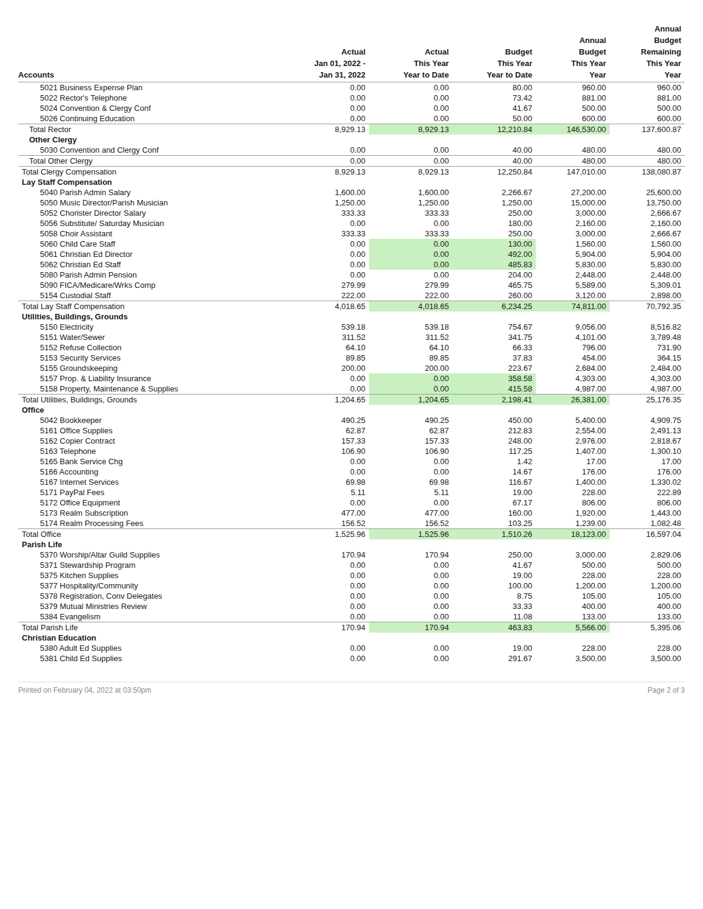| | | | | | Annual |
| --- | --- | --- | --- | --- | --- |
| | | | | Annual | Budget |
| | Actual | Actual | Budget | Budget | Remaining |
| | Jan 01, 2022 - | This Year | This Year | This Year | This Year |
| Accounts | Jan 31, 2022 | Year to Date | Year to Date | Year | Year |
| 5021 Business Expense Plan | 0.00 | 0.00 | 80.00 | 960.00 | 960.00 |
| 5022 Rector's Telephone | 0.00 | 0.00 | 73.42 | 881.00 | 881.00 |
| 5024 Convention & Clergy Conf | 0.00 | 0.00 | 41.67 | 500.00 | 500.00 |
| 5026 Continuing Education | 0.00 | 0.00 | 50.00 | 600.00 | 600.00 |
| Total Rector | 8,929.13 | 8,929.13 | 12,210.84 | 146,530.00 | 137,600.87 |
| Other Clergy | | | | | |
| 5030 Convention and Clergy Conf | 0.00 | 0.00 | 40.00 | 480.00 | 480.00 |
| Total Other Clergy | 0.00 | 0.00 | 40.00 | 480.00 | 480.00 |
| Total Clergy Compensation | 8,929.13 | 8,929.13 | 12,250.84 | 147,010.00 | 138,080.87 |
| Lay Staff Compensation | | | | | |
| 5040 Parish Admin Salary | 1,600.00 | 1,600.00 | 2,266.67 | 27,200.00 | 25,600.00 |
| 5050 Music Director/Parish Musician | 1,250.00 | 1,250.00 | 1,250.00 | 15,000.00 | 13,750.00 |
| 5052 Chorister Director Salary | 333.33 | 333.33 | 250.00 | 3,000.00 | 2,666.67 |
| 5056 Substitute/ Saturday Musician | 0.00 | 0.00 | 180.00 | 2,160.00 | 2,160.00 |
| 5058 Choir Assistant | 333.33 | 333.33 | 250.00 | 3,000.00 | 2,666.67 |
| 5060 Child Care Staff | 0.00 | 0.00 | 130.00 | 1,560.00 | 1,560.00 |
| 5061 Christian Ed Director | 0.00 | 0.00 | 492.00 | 5,904.00 | 5,904.00 |
| 5062 Christian Ed Staff | 0.00 | 0.00 | 485.83 | 5,830.00 | 5,830.00 |
| 5080 Parish Admin Pension | 0.00 | 0.00 | 204.00 | 2,448.00 | 2,448.00 |
| 5090 FICA/Medicare/Wrks Comp | 279.99 | 279.99 | 465.75 | 5,589.00 | 5,309.01 |
| 5154 Custodial Staff | 222.00 | 222.00 | 260.00 | 3,120.00 | 2,898.00 |
| Total Lay Staff Compensation | 4,018.65 | 4,018.65 | 6,234.25 | 74,811.00 | 70,792.35 |
| Utilities, Buildings, Grounds | | | | | |
| 5150 Electricity | 539.18 | 539.18 | 754.67 | 9,056.00 | 8,516.82 |
| 5151 Water/Sewer | 311.52 | 311.52 | 341.75 | 4,101.00 | 3,789.48 |
| 5152 Refuse Collection | 64.10 | 64.10 | 66.33 | 796.00 | 731.90 |
| 5153 Security Services | 89.85 | 89.85 | 37.83 | 454.00 | 364.15 |
| 5155 Groundskeeping | 200.00 | 200.00 | 223.67 | 2,684.00 | 2,484.00 |
| 5157 Prop. & Liability Insurance | 0.00 | 0.00 | 358.58 | 4,303.00 | 4,303.00 |
| 5158 Property, Maintenance & Supplies | 0.00 | 0.00 | 415.58 | 4,987.00 | 4,987.00 |
| Total Utilities, Buildings, Grounds | 1,204.65 | 1,204.65 | 2,198.41 | 26,381.00 | 25,176.35 |
| Office | | | | | |
| 5042 Bookkeeper | 490.25 | 490.25 | 450.00 | 5,400.00 | 4,909.75 |
| 5161 Office Supplies | 62.87 | 62.87 | 212.83 | 2,554.00 | 2,491.13 |
| 5162 Copier Contract | 157.33 | 157.33 | 248.00 | 2,976.00 | 2,818.67 |
| 5163 Telephone | 106.90 | 106.90 | 117.25 | 1,407.00 | 1,300.10 |
| 5165 Bank Service Chg | 0.00 | 0.00 | 1.42 | 17.00 | 17.00 |
| 5166 Accounting | 0.00 | 0.00 | 14.67 | 176.00 | 176.00 |
| 5167 Internet Services | 69.98 | 69.98 | 116.67 | 1,400.00 | 1,330.02 |
| 5171 PayPal Fees | 5.11 | 5.11 | 19.00 | 228.00 | 222.89 |
| 5172 Office Equipment | 0.00 | 0.00 | 67.17 | 806.00 | 806.00 |
| 5173 Realm Subscription | 477.00 | 477.00 | 160.00 | 1,920.00 | 1,443.00 |
| 5174 Realm Processing Fees | 156.52 | 156.52 | 103.25 | 1,239.00 | 1,082.48 |
| Total Office | 1,525.96 | 1,525.96 | 1,510.26 | 18,123.00 | 16,597.04 |
| Parish Life | | | | | |
| 5370 Worship/Altar Guild Supplies | 170.94 | 170.94 | 250.00 | 3,000.00 | 2,829.06 |
| 5371 Stewardship Program | 0.00 | 0.00 | 41.67 | 500.00 | 500.00 |
| 5375 Kitchen Supplies | 0.00 | 0.00 | 19.00 | 228.00 | 228.00 |
| 5377 Hospitality/Community | 0.00 | 0.00 | 100.00 | 1,200.00 | 1,200.00 |
| 5378 Registration, Conv Delegates | 0.00 | 0.00 | 8.75 | 105.00 | 105.00 |
| 5379 Mutual Ministries Review | 0.00 | 0.00 | 33.33 | 400.00 | 400.00 |
| 5384 Evangelism | 0.00 | 0.00 | 11.08 | 133.00 | 133.00 |
| Total Parish Life | 170.94 | 170.94 | 463.83 | 5,566.00 | 5,395.06 |
| Christian Education | | | | | |
| 5380 Adult Ed Supplies | 0.00 | 0.00 | 19.00 | 228.00 | 228.00 |
| 5381 Child Ed Supplies | 0.00 | 0.00 | 291.67 | 3,500.00 | 3,500.00 |
Printed on February 04, 2022 at 03:50pm Page 2 of 3